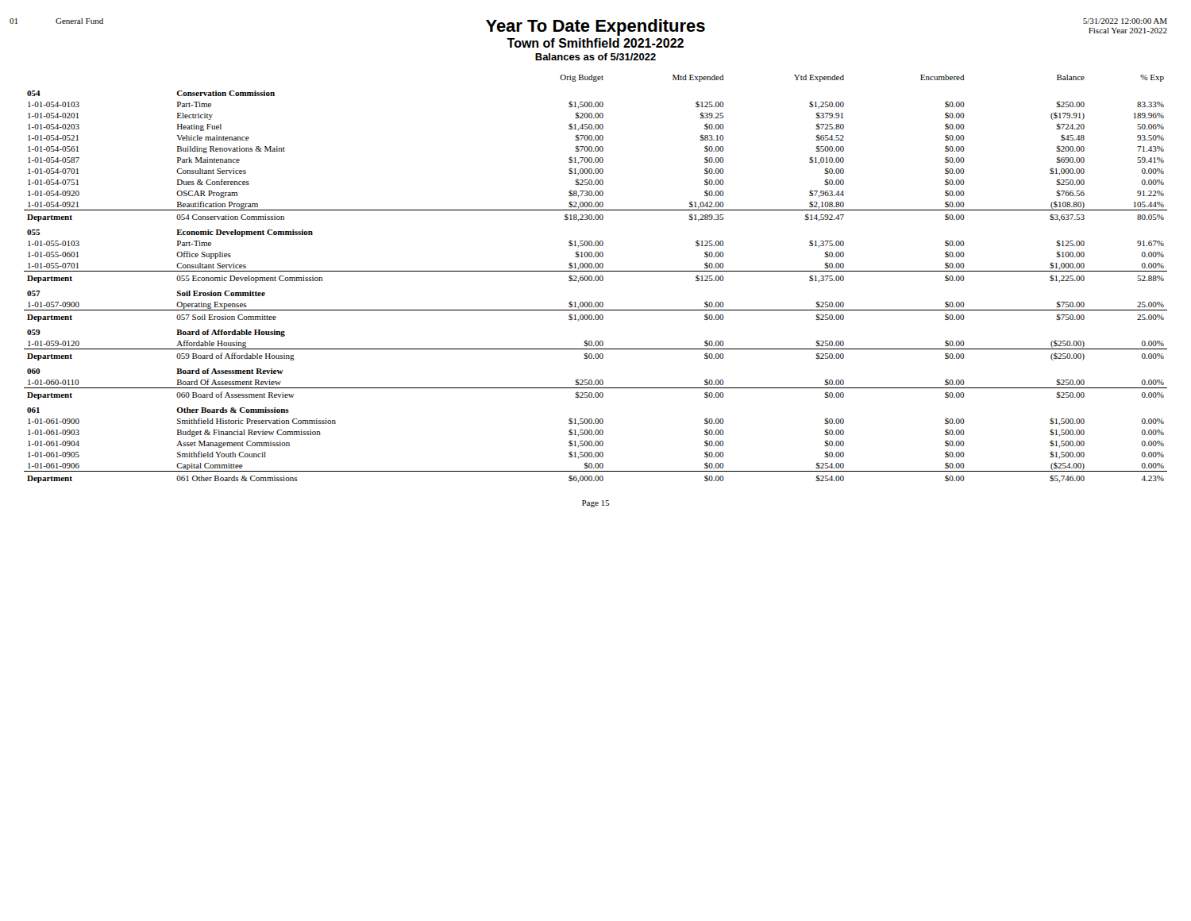01
General Fund
5/31/2022 12:00:00 AM
Fiscal Year 2021-2022
Year To Date Expenditures
Town of Smithfield 2021-2022
Balances as of 5/31/2022
| | Orig Budget | Mtd Expended | Ytd Expended | Encumbered | Balance | % Exp |
| --- | --- | --- | --- | --- | --- | --- |
| 054 | Conservation Commission |
| 1-01-054-0103 | Part-Time | $1,500.00 | $125.00 | $1,250.00 | $0.00 | $250.00 | 83.33% |
| 1-01-054-0201 | Electricity | $200.00 | $39.25 | $379.91 | $0.00 | ($179.91) | 189.96% |
| 1-01-054-0203 | Heating Fuel | $1,450.00 | $0.00 | $725.80 | $0.00 | $724.20 | 50.06% |
| 1-01-054-0521 | Vehicle maintenance | $700.00 | $83.10 | $654.52 | $0.00 | $45.48 | 93.50% |
| 1-01-054-0561 | Building Renovations & Maint | $700.00 | $0.00 | $500.00 | $0.00 | $200.00 | 71.43% |
| 1-01-054-0587 | Park Maintenance | $1,700.00 | $0.00 | $1,010.00 | $0.00 | $690.00 | 59.41% |
| 1-01-054-0701 | Consultant Services | $1,000.00 | $0.00 | $0.00 | $0.00 | $1,000.00 | 0.00% |
| 1-01-054-0751 | Dues & Conferences | $250.00 | $0.00 | $0.00 | $0.00 | $250.00 | 0.00% |
| 1-01-054-0920 | OSCAR Program | $8,730.00 | $0.00 | $7,963.44 | $0.00 | $766.56 | 91.22% |
| 1-01-054-0921 | Beautification Program | $2,000.00 | $1,042.00 | $2,108.80 | $0.00 | ($108.80) | 105.44% |
| Department | 054 Conservation Commission | $18,230.00 | $1,289.35 | $14,592.47 | $0.00 | $3,637.53 | 80.05% |
| 055 | Economic Development Commission |
| 1-01-055-0103 | Part-Time | $1,500.00 | $125.00 | $1,375.00 | $0.00 | $125.00 | 91.67% |
| 1-01-055-0601 | Office Supplies | $100.00 | $0.00 | $0.00 | $0.00 | $100.00 | 0.00% |
| 1-01-055-0701 | Consultant Services | $1,000.00 | $0.00 | $0.00 | $0.00 | $1,000.00 | 0.00% |
| Department | 055 Economic Development Commission | $2,600.00 | $125.00 | $1,375.00 | $0.00 | $1,225.00 | 52.88% |
| 057 | Soil Erosion Committee |
| 1-01-057-0900 | Operating Expenses | $1,000.00 | $0.00 | $250.00 | $0.00 | $750.00 | 25.00% |
| Department | 057 Soil Erosion Committee | $1,000.00 | $0.00 | $250.00 | $0.00 | $750.00 | 25.00% |
| 059 | Board of Affordable Housing |
| 1-01-059-0120 | Affordable Housing | $0.00 | $0.00 | $250.00 | $0.00 | ($250.00) | 0.00% |
| Department | 059 Board of Affordable Housing | $0.00 | $0.00 | $250.00 | $0.00 | ($250.00) | 0.00% |
| 060 | Board of Assessment Review |
| 1-01-060-0110 | Board Of Assessment Review | $250.00 | $0.00 | $0.00 | $0.00 | $250.00 | 0.00% |
| Department | 060 Board of Assessment Review | $250.00 | $0.00 | $0.00 | $0.00 | $250.00 | 0.00% |
| 061 | Other Boards & Commissions |
| 1-01-061-0900 | Smithfield Historic Preservation Commission | $1,500.00 | $0.00 | $0.00 | $0.00 | $1,500.00 | 0.00% |
| 1-01-061-0903 | Budget & Financial Review Commission | $1,500.00 | $0.00 | $0.00 | $0.00 | $1,500.00 | 0.00% |
| 1-01-061-0904 | Asset Management Commission | $1,500.00 | $0.00 | $0.00 | $0.00 | $1,500.00 | 0.00% |
| 1-01-061-0905 | Smithfield Youth Council | $1,500.00 | $0.00 | $0.00 | $0.00 | $1,500.00 | 0.00% |
| 1-01-061-0906 | Capital Committee | $0.00 | $0.00 | $254.00 | $0.00 | ($254.00) | 0.00% |
| Department | 061 Other Boards & Commissions | $6,000.00 | $0.00 | $254.00 | $0.00 | $5,746.00 | 4.23% |
Page 15